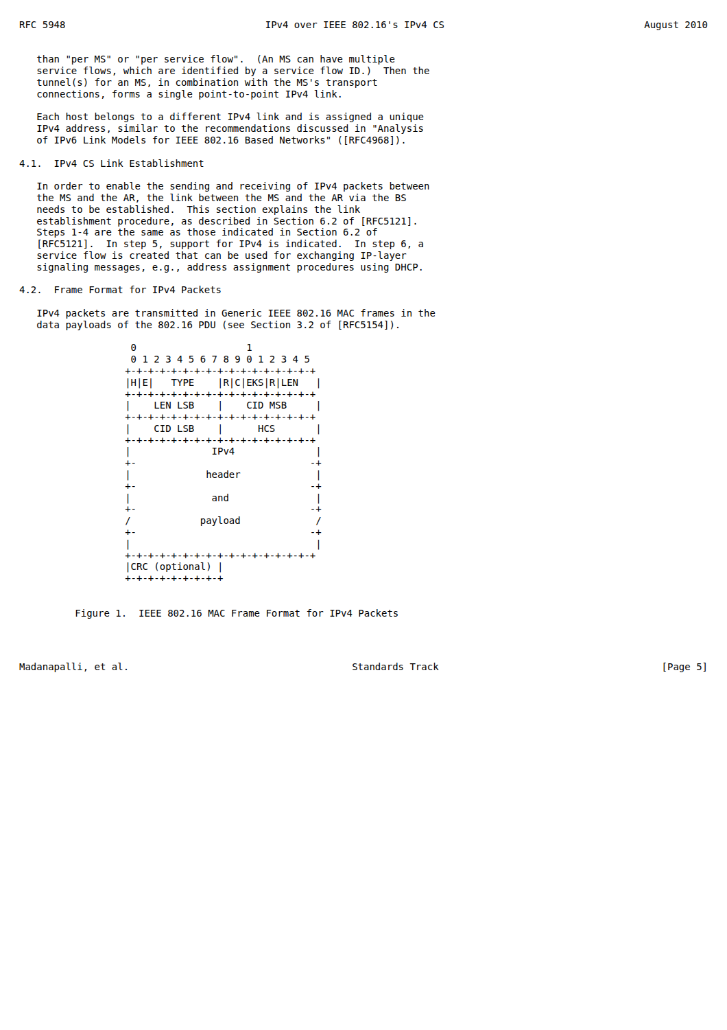RFC 5948 IPv4 over IEEE 802.16's IPv4 CS August 2010
than "per MS" or "per service flow". (An MS can have multiple service flows, which are identified by a service flow ID.) Then the tunnel(s) for an MS, in combination with the MS's transport connections, forms a single point-to-point IPv4 link. Each host belongs to a different IPv4 link and is assigned a unique IPv4 address, similar to the recommendations discussed in "Analysis of IPv6 Link Models for IEEE 802.16 Based Networks" ([RFC4968]). 4.1. IPv4 CS Link Establishment In order to enable the sending and receiving of IPv4 packets between the MS and the AR, the link between the MS and the AR via the BS needs to be established. This section explains the link establishment procedure, as described in Section 6.2 of [RFC5121]. Steps 1-4 are the same as those indicated in Section 6.2 of [RFC5121]. In step 5, support for IPv4 is indicated. In step 6, a service flow is created that can be used for exchanging IP-layer signaling messages, e.g., address assignment procedures using DHCP. 4.2. Frame Format for IPv4 Packets IPv4 packets are transmitted in Generic IEEE 802.16 MAC frames in the data payloads of the 802.16 PDU (see Section 3.2 of [RFC5154]).
0 1 0 1 2 3 4 5 6 7 8 9 0 1 2 3 4 5 +-+-+-+-+-+-+-+-+-+-+-+-+-+-+-+-+ |H|E| TYPE |R|C|EKS|R|LEN | +-+-+-+-+-+-+-+-+-+-+-+-+-+-+-+-+ | LEN LSB | CID MSB | +-+-+-+-+-+-+-+-+-+-+-+-+-+-+-+-+ | CID LSB | HCS | +-+-+-+-+-+-+-+-+-+-+-+-+-+-+-+-+ | IPv4 | +- -+ | header | +- -+ | and | +- -+ / payload / +- -+ | | +-+-+-+-+-+-+-+-+-+-+-+-+-+-+-+-+ |CRC (optional) | +-+-+-+-+-+-+-+-+
Figure 1. IEEE 802.16 MAC Frame Format for IPv4 Packets
Madanapalli, et al. Standards Track[Page 5]